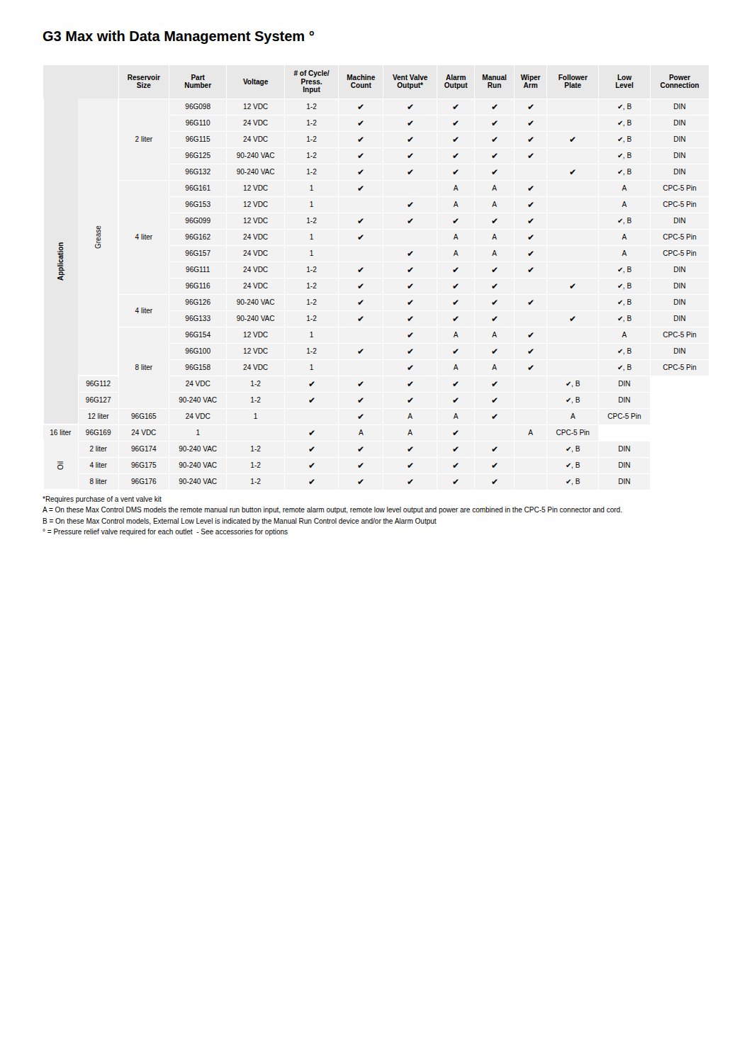G3 Max with Data Management System °
| | Reservoir Size | Part Number | Voltage | # of Cycle/ Press. Input | Machine Count | Vent Valve Output* | Alarm Output | Manual Run | Wiper Arm | Follower Plate | Low Level | Power Connection |
| --- | --- | --- | --- | --- | --- | --- | --- | --- | --- | --- | --- | --- |
| Application | Grease | 2 liter | 96G098 | 12 VDC | 1-2 | | | | | | | ✔, B | DIN |
| 96G110 | 24 VDC | 1-2 | | | | | | | ✔, B | DIN |
| 96G115 | 24 VDC | 1-2 | | | | | | | ✔, B | DIN |
| 96G125 | 90-240 VAC | 1-2 | | | | | | | ✔, B | DIN |
| 96G132 | 90-240 VAC | 1-2 | | | | | | | ✔, B | DIN |
| 4 liter | 96G161 | 12 VDC | 1 | | | A | A | | | A | CPC-5 Pin |
| 96G153 | 12 VDC | 1 | | | A | A | | | A | CPC-5 Pin |
| 96G099 | 12 VDC | 1-2 | | | | | | | ✔, B | DIN |
| 96G162 | 24 VDC | 1 | | | A | A | | | A | CPC-5 Pin |
| 96G157 | 24 VDC | 1 | | | A | A | | | A | CPC-5 Pin |
| 96G111 | 24 VDC | 1-2 | | | | | | | ✔, B | DIN |
| 96G116 | 24 VDC | 1-2 | | | | | | | ✔, B | DIN |
| 4 liter | 96G126 | 90-240 VAC | 1-2 | | | | | | | ✔, B | DIN |
| 96G133 | 90-240 VAC | 1-2 | | | | | | | ✔, B | DIN |
| 8 liter | 96G154 | 12 VDC | 1 | | | A | A | | | A | CPC-5 Pin |
| 96G100 | 12 VDC | 1-2 | | | | | | | ✔, B | DIN |
| 96G158 | 24 VDC | 1 | | | A | A | | | ✔, B | CPC-5 Pin |
| 96G112 | 24 VDC | 1-2 | | | | | | | ✔, B | DIN |
| 96G127 | 90-240 VAC | 1-2 | | | | | | | ✔, B | DIN |
| 12 liter | 96G165 | 24 VDC | 1 | | | A | A | | | A | CPC-5 Pin |
| 16 liter | 96G169 | 24 VDC | 1 | | | A | A | | | A | CPC-5 Pin |
| Oil | 2 liter | 96G174 | 90-240 VAC | 1-2 | | | | | | | ✔, B | DIN |
| 4 liter | 96G175 | 90-240 VAC | 1-2 | | | | | | | ✔, B | DIN |
| 8 liter | 96G176 | 90-240 VAC | 1-2 | | | | | | | ✔, B | DIN |
*Requires purchase of a vent valve kit
A = On these Max Control DMS models the remote manual run button input, remote alarm output, remote low level output and power are combined in the CPC-5 Pin connector and cord.
B = On these Max Control models, External Low Level is indicated by the Manual Run Control device and/or the Alarm Output
° = Pressure relief valve required for each outlet - See accessories for options